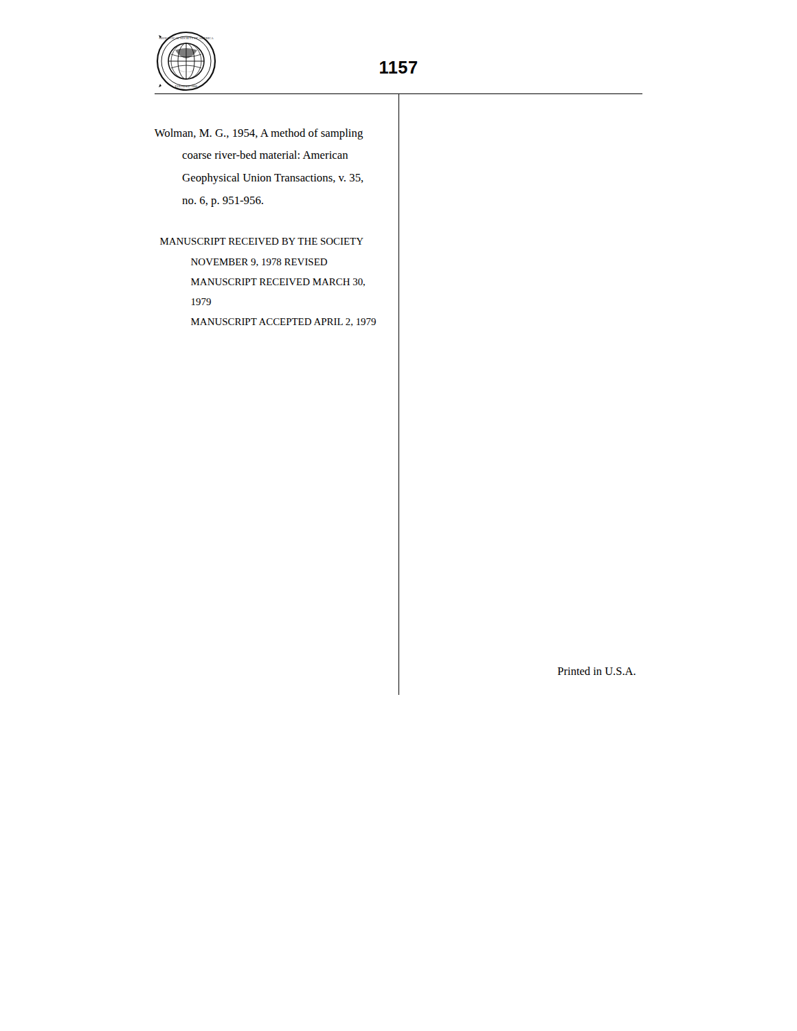GEOLOGICAL SOCIETY OF AMERICA FOUNDED 1888
1157
Wolman, M. G., 1954, A method of sampling coarse river-bed material: American Geophysical Union Transactions, v. 35, no. 6, p. 951-956.
MANUSCRIPT RECEIVED BY THE SOCIETY NOVEMBER 9, 1978 REVISED MANUSCRIPT RECEIVED MARCH 30, 1979 MANUSCRIPT ACCEPTED APRIL 2, 1979
Printed in U.S.A.